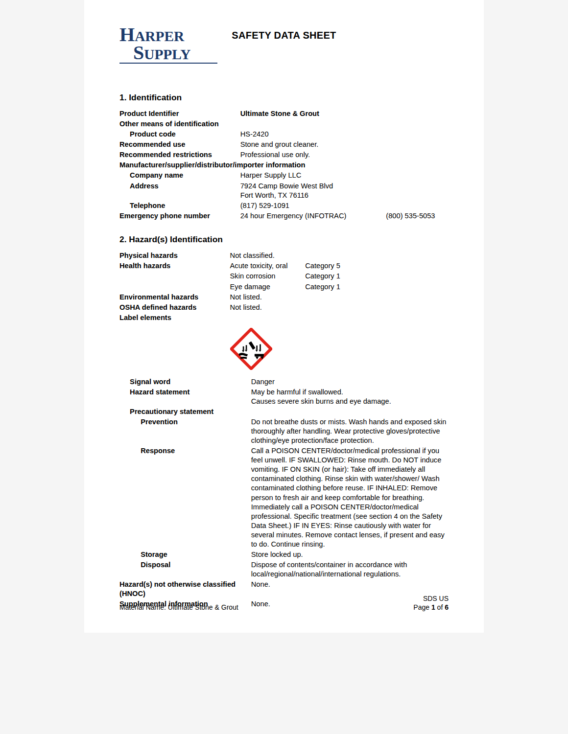HARPER SUPPLY
SAFETY DATA SHEET
1. Identification
| Product Identifier | Ultimate Stone & Grout |
| Other means of identification | |
| Product code | HS-2420 |
| Recommended use | Stone and grout cleaner. |
| Recommended restrictions | Professional use only. |
| Manufacturer/supplier/distributor/importer information |
| Company name | Harper Supply LLC |
| Address | 7924 Camp Bowie West Blvd Fort Worth, TX 76116 |
| Telephone | (817) 529-1091 |
| Emergency phone number | / 24 hour Emergency (INFOTRAC) / (800) 535-5053 / |
2. Hazard(s) Identification
| Physical hazards | Not classified. |
| Health hazards | Acute toxicity, oral | Category 5 |
| | Skin corrosion | Category 1 |
| | Eye damage | Category 1 |
| Environmental hazards | Not listed. |
| OSHA defined hazards | Not listed. |
| Label elements | |
| Signal word | Danger |
| Hazard statement | May be harmful if swallowed. Causes severe skin burns and eye damage. |
| Precautionary statement | |
| Prevention | Do not breathe dusts or mists. Wash hands and exposed skin thoroughly after handling. Wear protective gloves/protective clothing/eye protection/face protection. |
| Response | Call a POISON CENTER/doctor/medical professional if you feel unwell. IF SWALLOWED: Rinse mouth. Do NOT induce vomiting. IF ON SKIN (or hair): Take off immediately all contaminated clothing. Rinse skin with water/shower/ Wash contaminated clothing before reuse. IF INHALED: Remove person to fresh air and keep comfortable for breathing. Immediately call a POISON CENTER/doctor/medical professional. Specific treatment (see section 4 on the Safety Data Sheet.) IF IN EYES: Rinse cautiously with water for several minutes. Remove contact lenses, if present and easy to do. Continue rinsing. |
| Storage | Store locked up. |
| Disposal | Dispose of contents/container in accordance with local/regional/national/international regulations. |
| Hazard(s) not otherwise classified (HNOC) | None. |
| Supplemental information | None. |
SDS US
Material Name: Ultimate Stone & Grout
Page 1 of 6